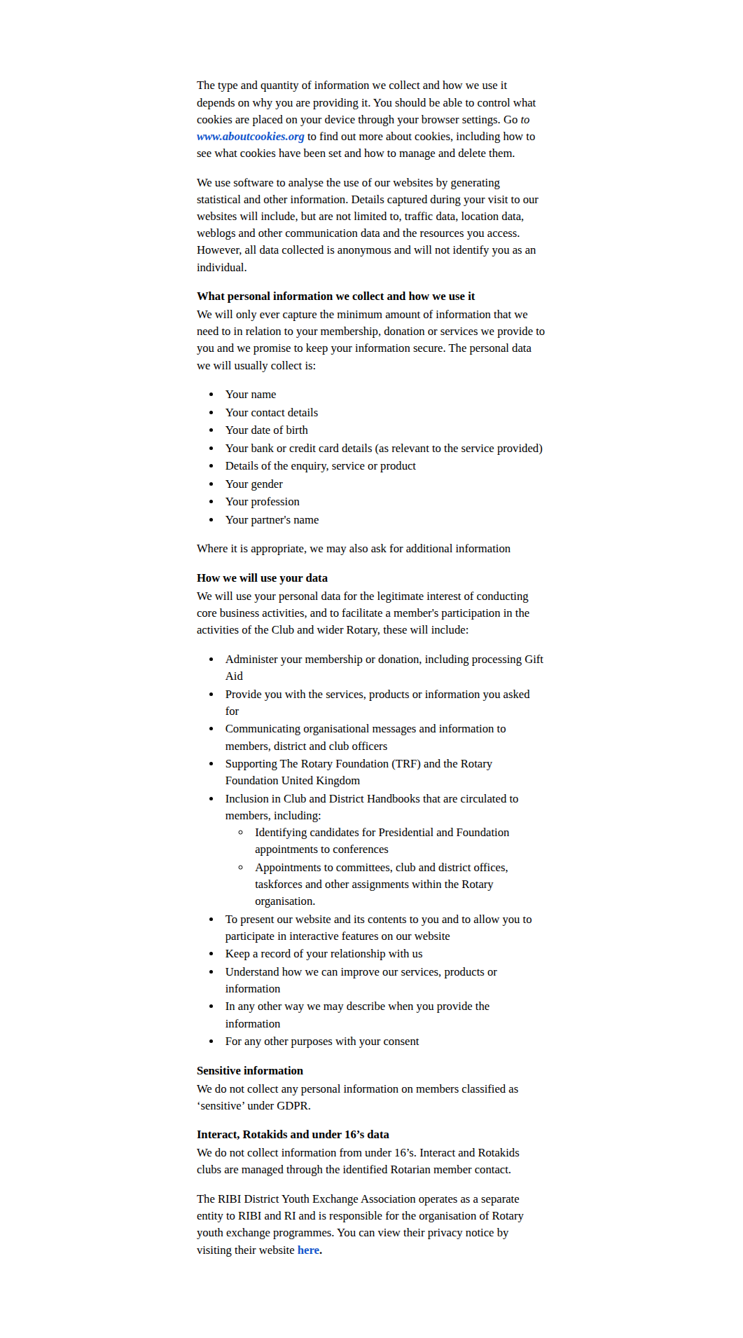The type and quantity of information we collect and how we use it depends on why you are providing it. You should be able to control what cookies are placed on your device through your browser settings. Go to www.aboutcookies.org to find out more about cookies, including how to see what cookies have been set and how to manage and delete them.
We use software to analyse the use of our websites by generating statistical and other information. Details captured during your visit to our websites will include, but are not limited to, traffic data, location data, weblogs and other communication data and the resources you access. However, all data collected is anonymous and will not identify you as an individual.
What personal information we collect and how we use it
We will only ever capture the minimum amount of information that we need to in relation to your membership, donation or services we provide to you and we promise to keep your information secure. The personal data we will usually collect is:
Your name
Your contact details
Your date of birth
Your bank or credit card details (as relevant to the service provided)
Details of the enquiry, service or product
Your gender
Your profession
Your partner's name
Where it is appropriate, we may also ask for additional information
How we will use your data
We will use your personal data for the legitimate interest of conducting core business activities, and to facilitate a member's participation in the activities of the Club and wider Rotary, these will include:
Administer your membership or donation, including processing Gift Aid
Provide you with the services, products or information you asked for
Communicating organisational messages and information to members, district and club officers
Supporting The Rotary Foundation (TRF) and the Rotary Foundation United Kingdom
Inclusion in Club and District Handbooks that are circulated to members, including:
Identifying candidates for Presidential and Foundation appointments to conferences
Appointments to committees, club and district offices, taskforces and other assignments within the Rotary organisation.
To present our website and its contents to you and to allow you to participate in interactive features on our website
Keep a record of your relationship with us
Understand how we can improve our services, products or information
In any other way we may describe when you provide the information
For any other purposes with your consent
Sensitive information
We do not collect any personal information on members classified as ‘sensitive’ under GDPR.
Interact, Rotakids and under 16’s data
We do not collect information from under 16’s. Interact and Rotakids clubs are managed through the identified Rotarian member contact.
The RIBI District Youth Exchange Association operates as a separate entity to RIBI and RI and is responsible for the organisation of Rotary youth exchange programmes. You can view their privacy notice by visiting their website here.